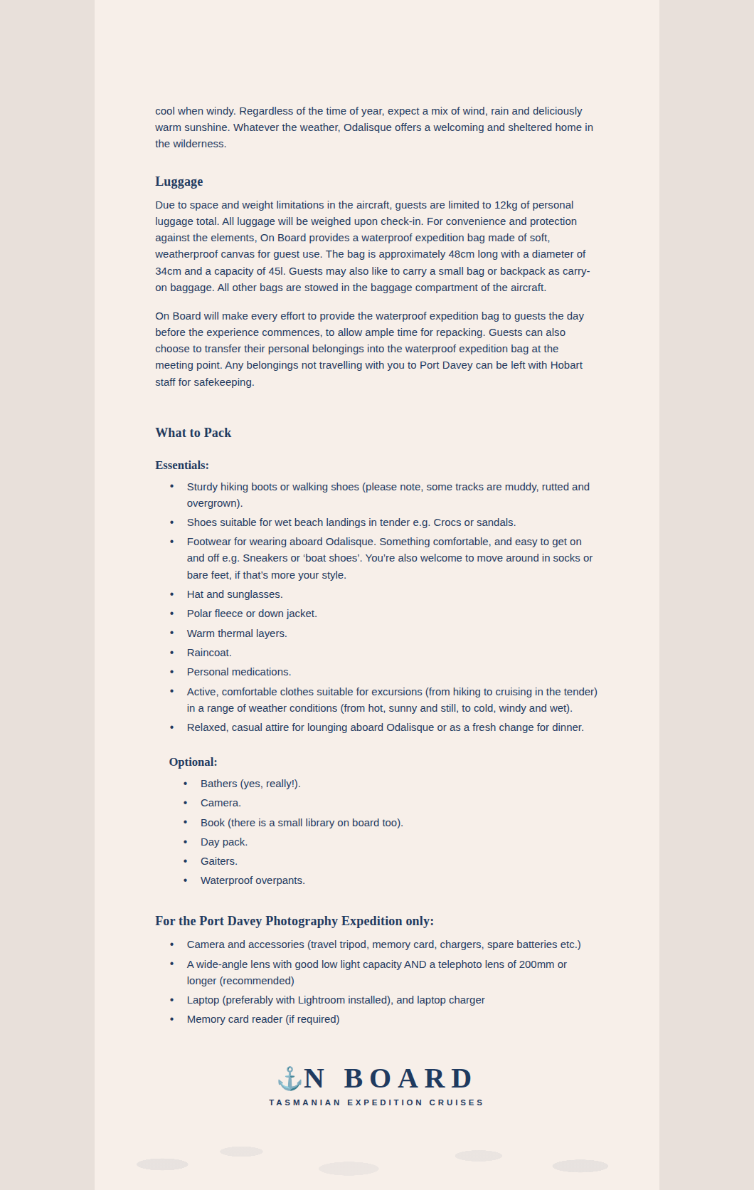cool when windy. Regardless of the time of year, expect a mix of wind, rain and deliciously warm sunshine. Whatever the weather, Odalisque offers a welcoming and sheltered home in the wilderness.
Luggage
Due to space and weight limitations in the aircraft, guests are limited to 12kg of personal luggage total. All luggage will be weighed upon check-in. For convenience and protection against the elements, On Board provides a waterproof expedition bag made of soft, weatherproof canvas for guest use. The bag is approximately 48cm long with a diameter of 34cm and a capacity of 45l. Guests may also like to carry a small bag or backpack as carry-on baggage. All other bags are stowed in the baggage compartment of the aircraft.
On Board will make every effort to provide the waterproof expedition bag to guests the day before the experience commences, to allow ample time for repacking. Guests can also choose to transfer their personal belongings into the waterproof expedition bag at the meeting point. Any belongings not travelling with you to Port Davey can be left with Hobart staff for safekeeping.
What to Pack
Essentials:
Sturdy hiking boots or walking shoes (please note, some tracks are muddy, rutted and overgrown).
Shoes suitable for wet beach landings in tender e.g. Crocs or sandals.
Footwear for wearing aboard Odalisque. Something comfortable, and easy to get on and off e.g. Sneakers or ‘boat shoes’. You’re also welcome to move around in socks or bare feet, if that’s more your style.
Hat and sunglasses.
Polar fleece or down jacket.
Warm thermal layers.
Raincoat.
Personal medications.
Active, comfortable clothes suitable for excursions (from hiking to cruising in the tender) in a range of weather conditions (from hot, sunny and still, to cold, windy and wet).
Relaxed, casual attire for lounging aboard Odalisque or as a fresh change for dinner.
Optional:
Bathers (yes, really!).
Camera.
Book (there is a small library on board too).
Day pack.
Gaiters.
Waterproof overpants.
For the Port Davey Photography Expedition only:
Camera and accessories (travel tripod, memory card, chargers, spare batteries etc.)
A wide-angle lens with good low light capacity AND a telephoto lens of 200mm or longer (recommended)
Laptop (preferably with Lightroom installed), and laptop charger
Memory card reader (if required)
⚓N BOARD
Tasmanian Expedition Cruises